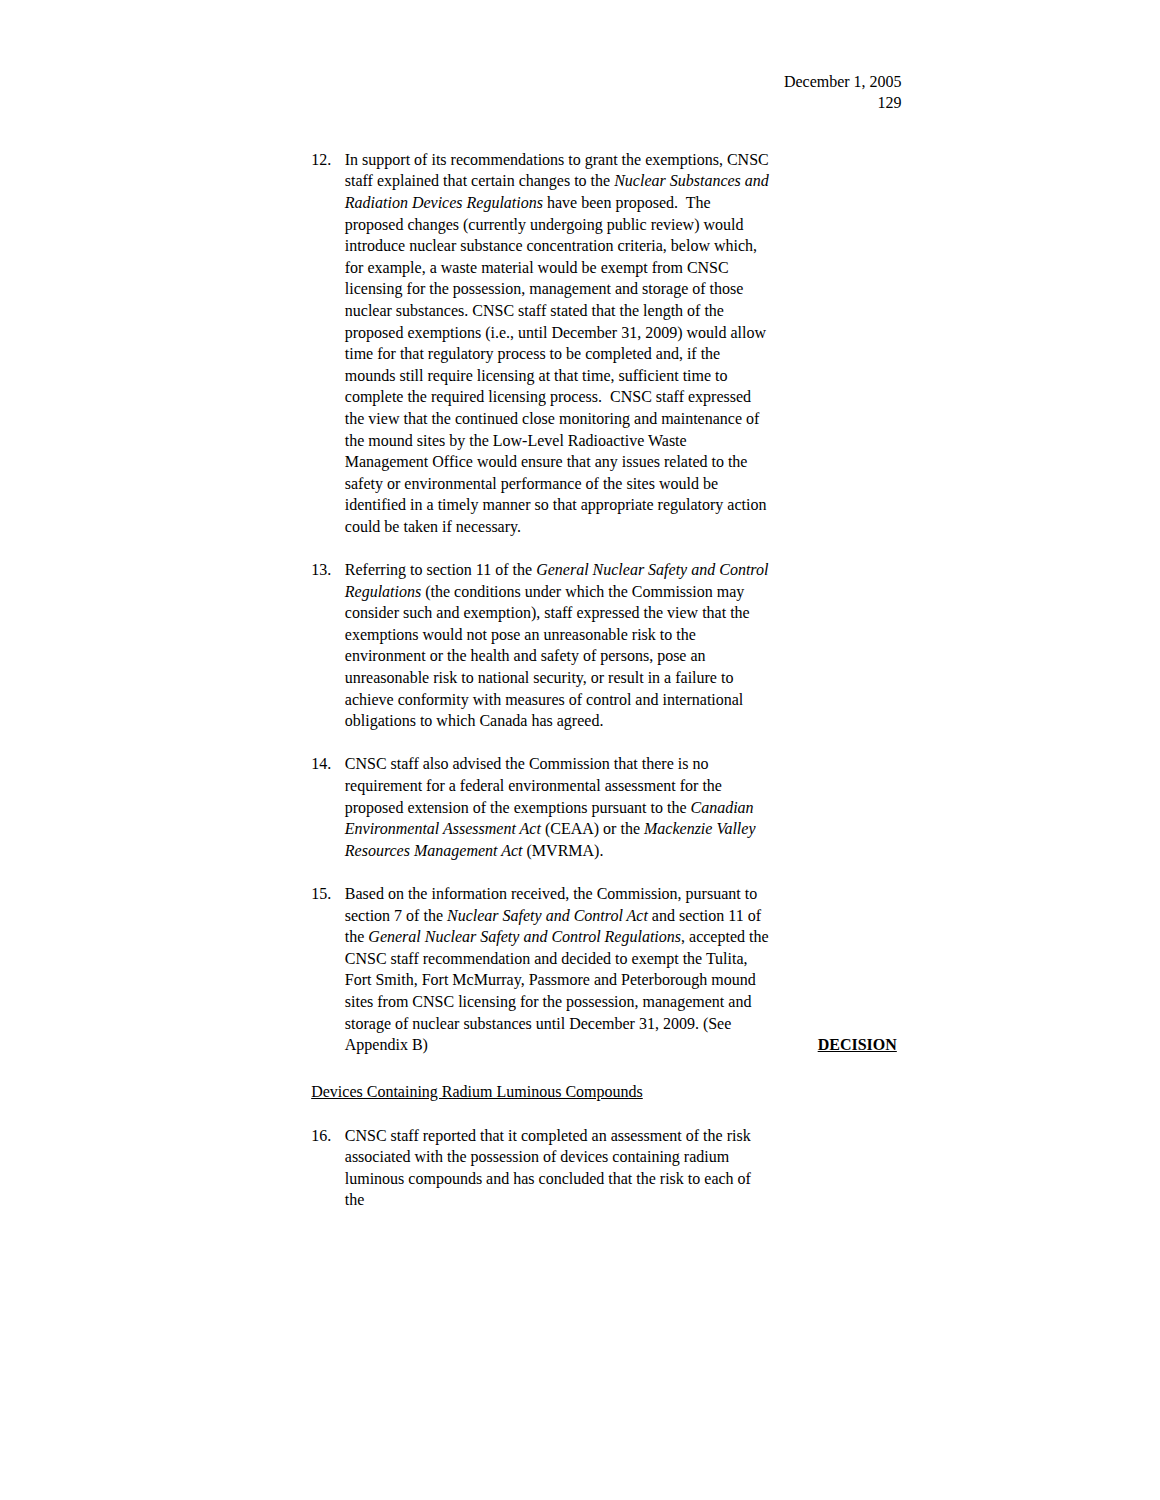December 1, 2005
129
12. In support of its recommendations to grant the exemptions, CNSC staff explained that certain changes to the Nuclear Substances and Radiation Devices Regulations have been proposed. The proposed changes (currently undergoing public review) would introduce nuclear substance concentration criteria, below which, for example, a waste material would be exempt from CNSC licensing for the possession, management and storage of those nuclear substances. CNSC staff stated that the length of the proposed exemptions (i.e., until December 31, 2009) would allow time for that regulatory process to be completed and, if the mounds still require licensing at that time, sufficient time to complete the required licensing process. CNSC staff expressed the view that the continued close monitoring and maintenance of the mound sites by the Low-Level Radioactive Waste Management Office would ensure that any issues related to the safety or environmental performance of the sites would be identified in a timely manner so that appropriate regulatory action could be taken if necessary.
13. Referring to section 11 of the General Nuclear Safety and Control Regulations (the conditions under which the Commission may consider such and exemption), staff expressed the view that the exemptions would not pose an unreasonable risk to the environment or the health and safety of persons, pose an unreasonable risk to national security, or result in a failure to achieve conformity with measures of control and international obligations to which Canada has agreed.
14. CNSC staff also advised the Commission that there is no requirement for a federal environmental assessment for the proposed extension of the exemptions pursuant to the Canadian Environmental Assessment Act (CEAA) or the Mackenzie Valley Resources Management Act (MVRMA).
15. Based on the information received, the Commission, pursuant to section 7 of the Nuclear Safety and Control Act and section 11 of the General Nuclear Safety and Control Regulations, accepted the CNSC staff recommendation and decided to exempt the Tulita, Fort Smith, Fort McMurray, Passmore and Peterborough mound sites from CNSC licensing for the possession, management and storage of nuclear substances until December 31, 2009. (See Appendix B) DECISION
Devices Containing Radium Luminous Compounds
16. CNSC staff reported that it completed an assessment of the risk associated with the possession of devices containing radium luminous compounds and has concluded that the risk to each of the